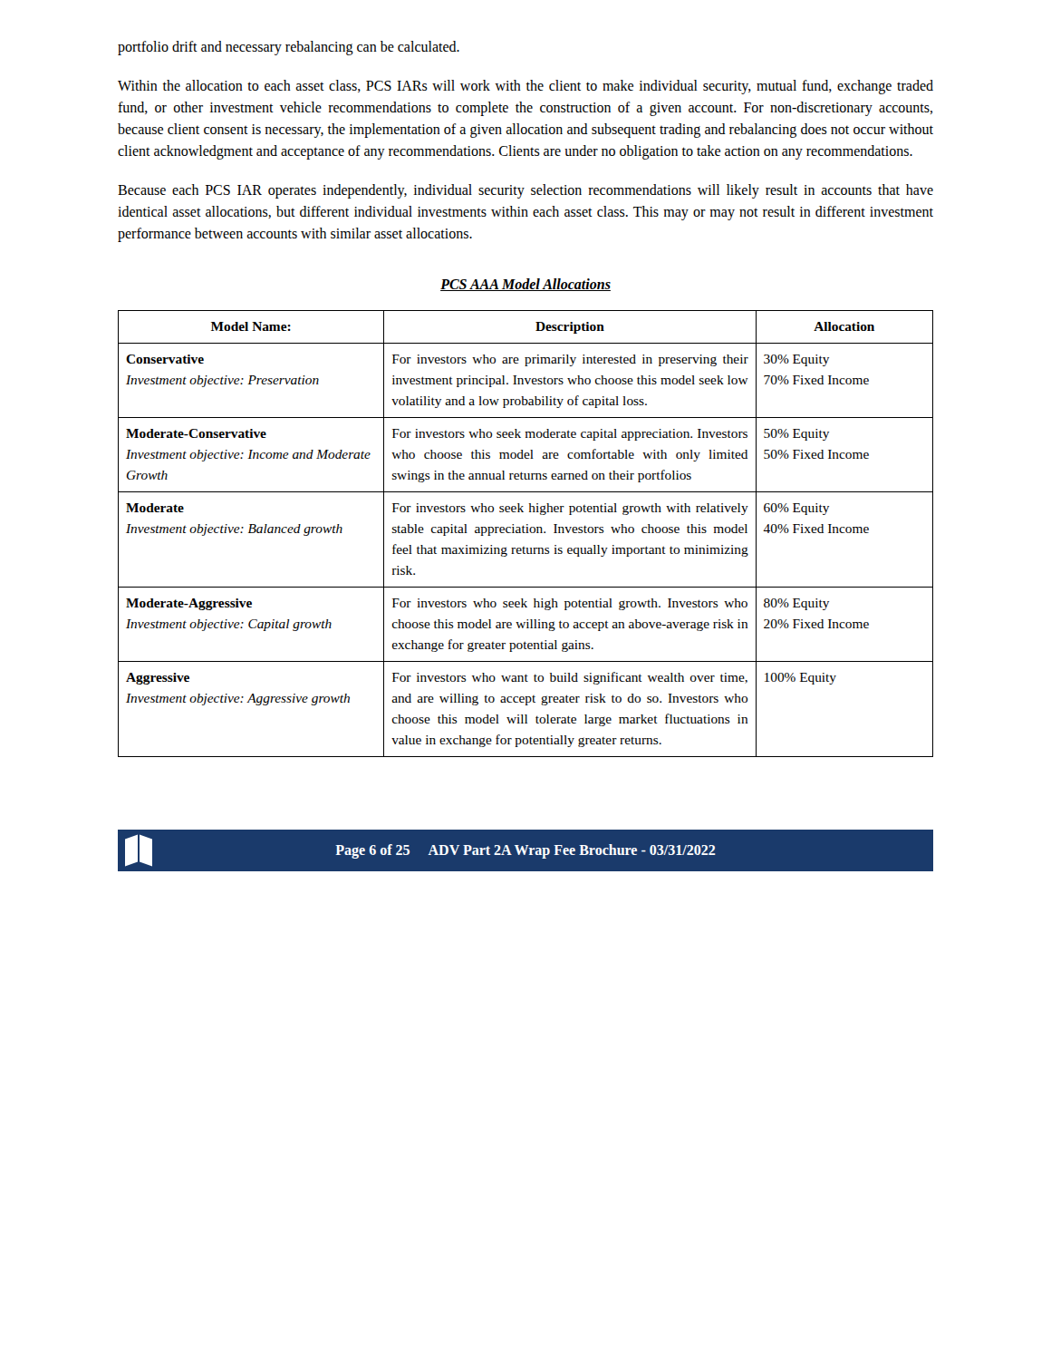portfolio drift and necessary rebalancing can be calculated.
Within the allocation to each asset class, PCS IARs will work with the client to make individual security, mutual fund, exchange traded fund, or other investment vehicle recommendations to complete the construction of a given account. For non-discretionary accounts, because client consent is necessary, the implementation of a given allocation and subsequent trading and rebalancing does not occur without client acknowledgment and acceptance of any recommendations. Clients are under no obligation to take action on any recommendations.
Because each PCS IAR operates independently, individual security selection recommendations will likely result in accounts that have identical asset allocations, but different individual investments within each asset class. This may or may not result in different investment performance between accounts with similar asset allocations.
PCS AAA Model Allocations
| Model Name: | Description | Allocation |
| --- | --- | --- |
| Conservative Investment objective: Preservation | For investors who are primarily interested in preserving their investment principal. Investors who choose this model seek low volatility and a low probability of capital loss. | 30% Equity 70% Fixed Income |
| Moderate-Conservative Investment objective: Income and Moderate Growth | For investors who seek moderate capital appreciation. Investors who choose this model are comfortable with only limited swings in the annual returns earned on their portfolios | 50% Equity 50% Fixed Income |
| Moderate Investment objective: Balanced growth | For investors who seek higher potential growth with relatively stable capital appreciation. Investors who choose this model feel that maximizing returns is equally important to minimizing risk. | 60% Equity 40% Fixed Income |
| Moderate-Aggressive Investment objective: Capital growth | For investors who seek high potential growth. Investors who choose this model are willing to accept an above-average risk in exchange for greater potential gains. | 80% Equity 20% Fixed Income |
| Aggressive Investment objective: Aggressive growth | For investors who want to build significant wealth over time, and are willing to accept greater risk to do so. Investors who choose this model will tolerate large market fluctuations in value in exchange for potentially greater returns. | 100% Equity |
PRIVATE
CLIENT
SERVICES™
Page 6 of 25 ADV Part 2A Wrap Fee Brochure - 03/31/2022